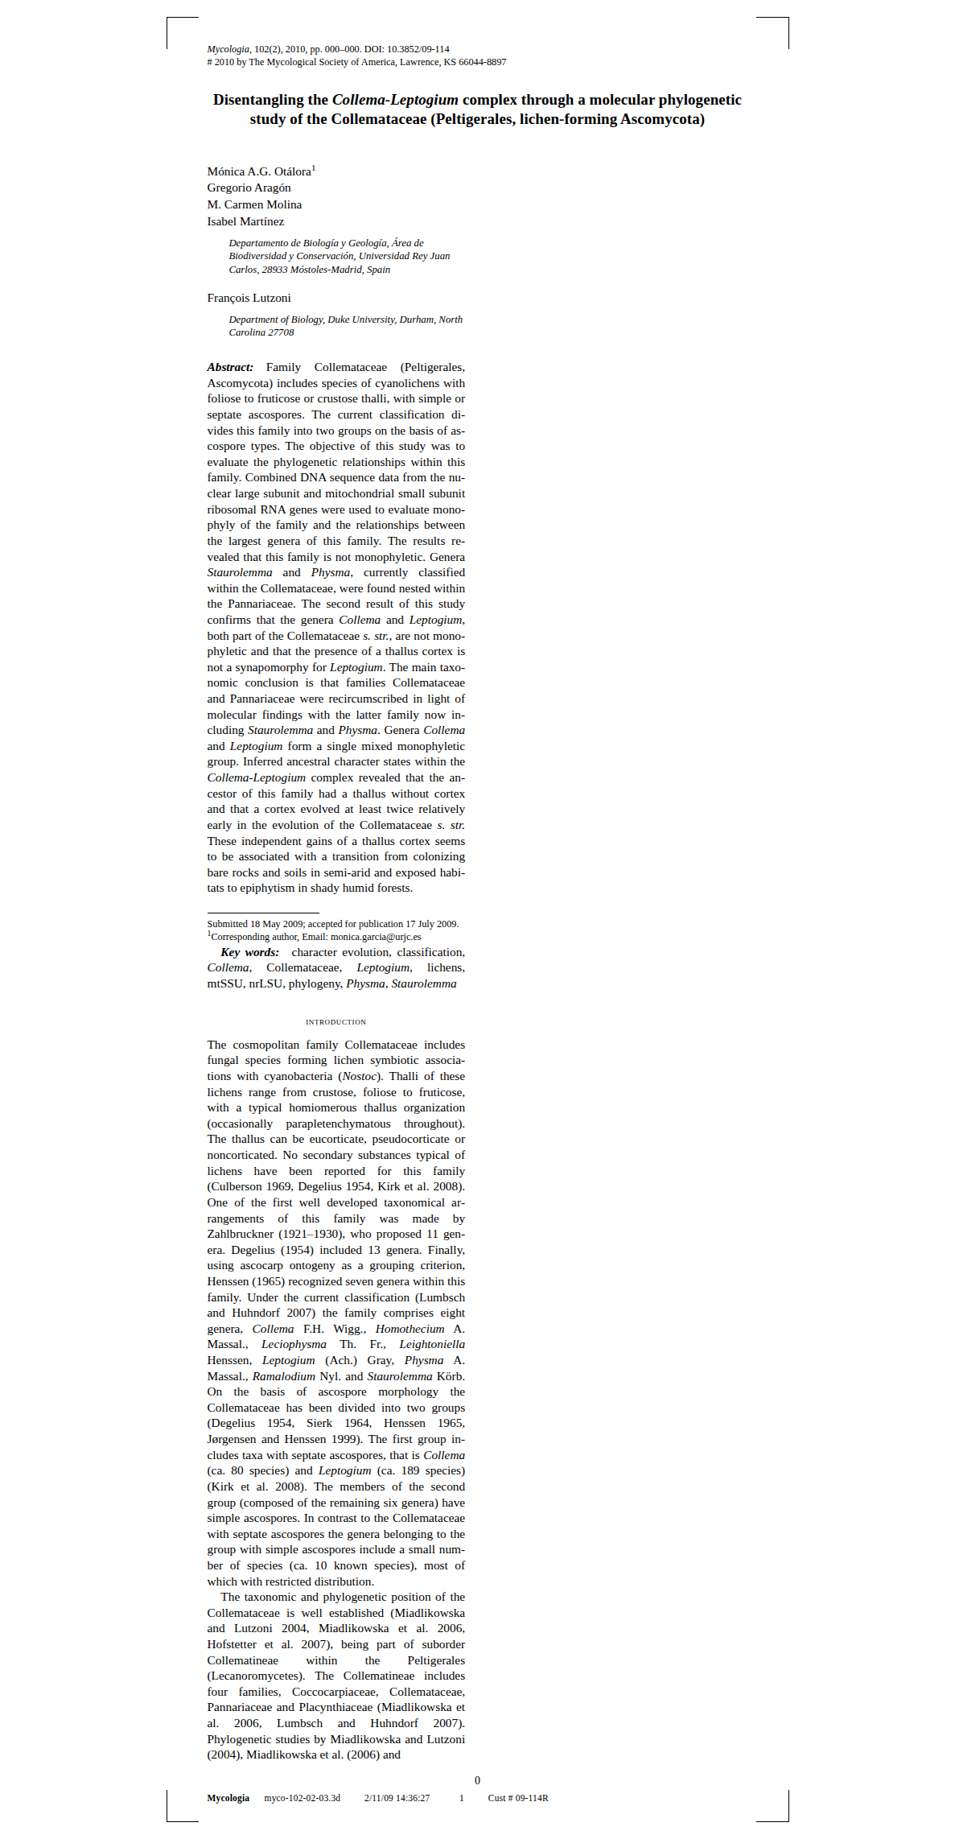Mycologia, 102(2), 2010, pp. 000–000. DOI: 10.3852/09-114 # 2010 by The Mycological Society of America, Lawrence, KS 66044-8897
Disentangling the Collema-Leptogium complex through a molecular phylogenetic
study of the Collemataceae (Peltigerales, lichen-forming Ascomycota)
Mónica A.G. Otálora1 Gregorio Aragón M. Carmen Molina Isabel Martínez
Departamento de Biología y Geología, Área de Biodiversidad y Conservación, Universidad Rey Juan Carlos, 28933 Móstoles-Madrid, Spain
François Lutzoni
Department of Biology, Duke University, Durham, North Carolina 27708
Abstract: Family Collemataceae (Peltigerales, Ascomycota) includes species of cyanolichens with foliose to fruticose or crustose thalli, with simple or septate ascospores. The current classification divides this family into two groups on the basis of ascospore types. The objective of this study was to evaluate the phylogenetic relationships within this family. Combined DNA sequence data from the nuclear large subunit and mitochondrial small subunit ribosomal RNA genes were used to evaluate monophyly of the family and the relationships between the largest genera of this family. The results revealed that this family is not monophyletic. Genera Staurolemma and Physma, currently classified within the Collemataceae, were found nested within the Pannariaceae. The second result of this study confirms that the genera Collema and Leptogium, both part of the Collemataceae s. str., are not monophyletic and that the presence of a thallus cortex is not a synapomorphy for Leptogium. The main taxonomic conclusion is that families Collemataceae and Pannariaceae were recircumscribed in light of molecular findings with the latter family now including Staurolemma and Physma. Genera Collema and Leptogium form a single mixed monophyletic group. Inferred ancestral character states within the Collema-Leptogium complex revealed that the ancestor of this family had a thallus without cortex and that a cortex evolved at least twice relatively early in the evolution of the Collemataceae s. str. These independent gains of a thallus cortex seems to be associated with a transition from colonizing bare rocks and soils in semi-arid and exposed habitats to epiphytism in shady humid forests.
Submitted 18 May 2009; accepted for publication 17 July 2009.
1Corresponding author, Email: monica.garcia@urjc.es
Key words: character evolution, classification, Collema, Collemataceae, Leptogium, lichens, mtSSU, nrLSU, phylogeny, Physma, Staurolemma
Introduction
The cosmopolitan family Collemataceae includes fungal species forming lichen symbiotic associations with cyanobacteria (Nostoc). Thalli of these lichens range from crustose, foliose to fruticose, with a typical homiomerous thallus organization (occasionally parapletenchymatous throughout). The thallus can be eucorticate, pseudocorticate or noncorticated. No secondary substances typical of lichens have been reported for this family (Culberson 1969, Degelius 1954, Kirk et al. 2008). One of the first well developed taxonomical arrangements of this family was made by Zahlbruckner (1921–1930), who proposed 11 genera. Degelius (1954) included 13 genera. Finally, using ascocarp ontogeny as a grouping criterion, Henssen (1965) recognized seven genera within this family. Under the current classification (Lumbsch and Huhndorf 2007) the family comprises eight genera, Collema F.H. Wigg., Homothecium A. Massal., Leciophysma Th. Fr., Leightoniella Henssen, Leptogium (Ach.) Gray, Physma A. Massal., Ramalodium Nyl. and Staurolemma Körb. On the basis of ascospore morphology the Collemataceae has been divided into two groups (Degelius 1954, Sierk 1964, Henssen 1965, Jørgensen and Henssen 1999). The first group includes taxa with septate ascospores, that is Collema (ca. 80 species) and Leptogium (ca. 189 species) (Kirk et al. 2008). The members of the second group (composed of the remaining six genera) have simple ascospores. In contrast to the Collemataceae with septate ascospores the genera belonging to the group with simple ascospores include a small number of species (ca. 10 known species), most of which with restricted distribution.
The taxonomic and phylogenetic position of the Collemataceae is well established (Miadlikowska and Lutzoni 2004, Miadlikowska et al. 2006, Hofstetter et al. 2007), being part of suborder Collematineae within the Peltigerales (Lecanoromycetes). The Collematineae includes four families, Coccocarpiaceae, Collemataceae, Pannariaceae and Placynthiaceae (Miadlikowska et al. 2006, Lumbsch and Huhndorf 2007). Phylogenetic studies by Miadlikowska and Lutzoni (2004), Miadlikowska et al. (2006) and
0
Mycologia myco-102-02-03.3d 2/11/09 14:36:27 1 Cust # 09-114R